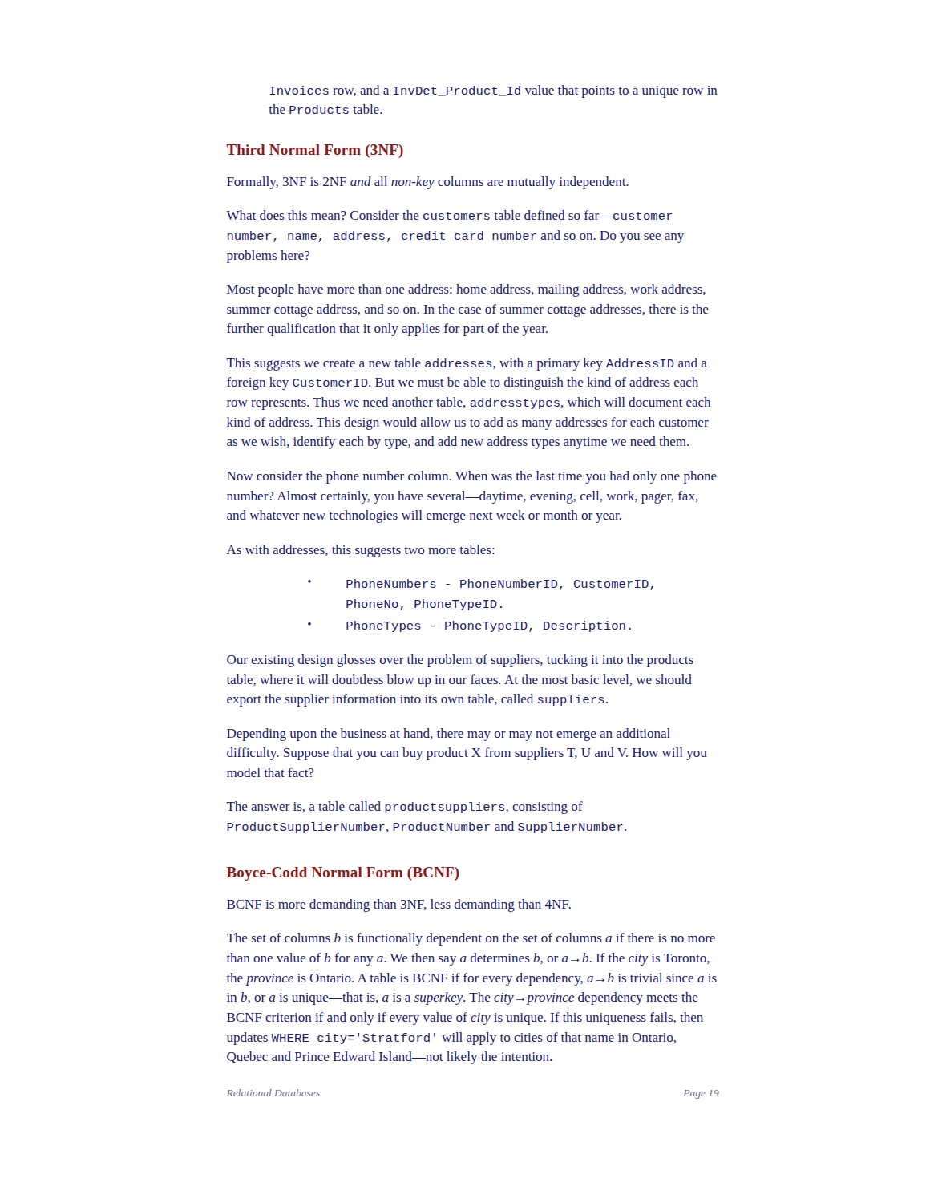Invoices row, and a InvDet_Product_Id value that points to a unique row in the Products table.
Third Normal Form (3NF)
Formally, 3NF is 2NF and all non-key columns are mutually independent.
What does this mean? Consider the customers table defined so far—customer number, name, address, credit card number and so on. Do you see any problems here?
Most people have more than one address: home address, mailing address, work address, summer cottage address, and so on. In the case of summer cottage addresses, there is the further qualification that it only applies for part of the year.
This suggests we create a new table addresses, with a primary key AddressID and a foreign key CustomerID. But we must be able to distinguish the kind of address each row represents. Thus we need another table, addresstypes, which will document each kind of address. This design would allow us to add as many addresses for each customer as we wish, identify each by type, and add new address types anytime we need them.
Now consider the phone number column. When was the last time you had only one phone number? Almost certainly, you have several—daytime, evening, cell, work, pager, fax, and whatever new technologies will emerge next week or month or year.
As with addresses, this suggests two more tables:
PhoneNumbers - PhoneNumberID, CustomerID, PhoneNo, PhoneTypeID.
PhoneTypes - PhoneTypeID, Description.
Our existing design glosses over the problem of suppliers, tucking it into the products table, where it will doubtless blow up in our faces. At the most basic level, we should export the supplier information into its own table, called suppliers.
Depending upon the business at hand, there may or may not emerge an additional difficulty. Suppose that you can buy product X from suppliers T, U and V. How will you model that fact?
The answer is, a table called productsuppliers, consisting of ProductSupplierNumber, ProductNumber and SupplierNumber.
Boyce-Codd Normal Form (BCNF)
BCNF is more demanding than 3NF, less demanding than 4NF.
The set of columns b is functionally dependent on the set of columns a if there is no more than one value of b for any a. We then say a determines b, or a→b. If the city is Toronto, the province is Ontario. A table is BCNF if for every dependency, a→b is trivial since a is in b, or a is unique—that is, a is a superkey. The city→province dependency meets the BCNF criterion if and only if every value of city is unique. If this uniqueness fails, then updates WHERE city='Stratford' will apply to cities of that name in Ontario, Quebec and Prince Edward Island—not likely the intention.
Relational Databases Page 19